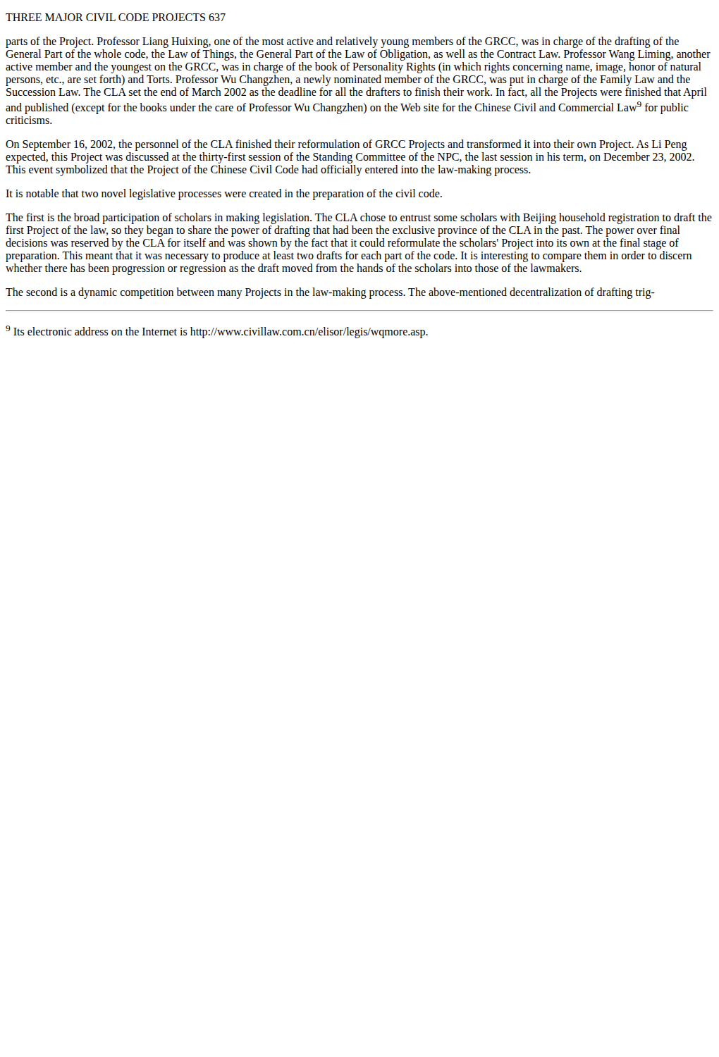THREE MAJOR CIVIL CODE PROJECTS 637
parts of the Project. Professor Liang Huixing, one of the most active and relatively young members of the GRCC, was in charge of the drafting of the General Part of the whole code, the Law of Things, the General Part of the Law of Obligation, as well as the Contract Law. Professor Wang Liming, another active member and the youngest on the GRCC, was in charge of the book of Personality Rights (in which rights concerning name, image, honor of natural persons, etc., are set forth) and Torts. Professor Wu Changzhen, a newly nominated member of the GRCC, was put in charge of the Family Law and the Succession Law. The CLA set the end of March 2002 as the deadline for all the drafters to finish their work. In fact, all the Projects were finished that April and published (except for the books under the care of Professor Wu Changzhen) on the Web site for the Chinese Civil and Commercial Law9 for public criticisms.
On September 16, 2002, the personnel of the CLA finished their reformulation of GRCC Projects and transformed it into their own Project. As Li Peng expected, this Project was discussed at the thirty-first session of the Standing Committee of the NPC, the last session in his term, on December 23, 2002. This event symbolized that the Project of the Chinese Civil Code had officially entered into the law-making process.
It is notable that two novel legislative processes were created in the preparation of the civil code.
The first is the broad participation of scholars in making legislation. The CLA chose to entrust some scholars with Beijing household registration to draft the first Project of the law, so they began to share the power of drafting that had been the exclusive province of the CLA in the past. The power over final decisions was reserved by the CLA for itself and was shown by the fact that it could reformulate the scholars' Project into its own at the final stage of preparation. This meant that it was necessary to produce at least two drafts for each part of the code. It is interesting to compare them in order to discern whether there has been progression or regression as the draft moved from the hands of the scholars into those of the lawmakers.
The second is a dynamic competition between many Projects in the law-making process. The above-mentioned decentralization of drafting trig-
9 Its electronic address on the Internet is http://www.civillaw.com.cn/elisor/legis/wqmore.asp.